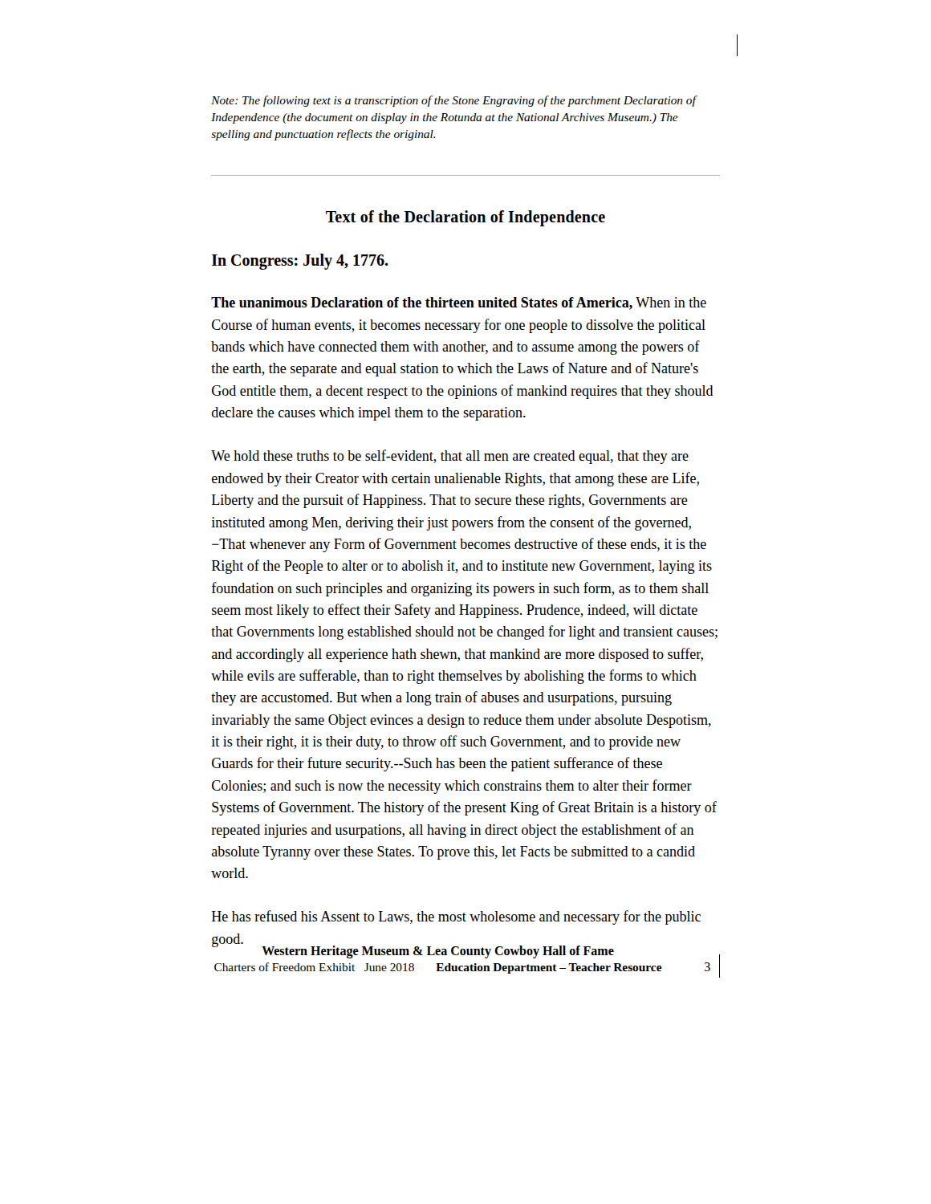Note: The following text is a transcription of the Stone Engraving of the parchment Declaration of Independence (the document on display in the Rotunda at the National Archives Museum.) The spelling and punctuation reflects the original.
Text of the Declaration of Independence
In Congress: July 4, 1776.
The unanimous Declaration of the thirteen united States of America, When in the Course of human events, it becomes necessary for one people to dissolve the political bands which have connected them with another, and to assume among the powers of the earth, the separate and equal station to which the Laws of Nature and of Nature's God entitle them, a decent respect to the opinions of mankind requires that they should declare the causes which impel them to the separation.
We hold these truths to be self-evident, that all men are created equal, that they are endowed by their Creator with certain unalienable Rights, that among these are Life, Liberty and the pursuit of Happiness. That to secure these rights, Governments are instituted among Men, deriving their just powers from the consent of the governed, −That whenever any Form of Government becomes destructive of these ends, it is the Right of the People to alter or to abolish it, and to institute new Government, laying its foundation on such principles and organizing its powers in such form, as to them shall seem most likely to effect their Safety and Happiness. Prudence, indeed, will dictate that Governments long established should not be changed for light and transient causes; and accordingly all experience hath shewn, that mankind are more disposed to suffer, while evils are sufferable, than to right themselves by abolishing the forms to which they are accustomed. But when a long train of abuses and usurpations, pursuing invariably the same Object evinces a design to reduce them under absolute Despotism, it is their right, it is their duty, to throw off such Government, and to provide new Guards for their future security.--Such has been the patient sufferance of these Colonies; and such is now the necessity which constrains them to alter their former Systems of Government. The history of the present King of Great Britain is a history of repeated injuries and usurpations, all having in direct object the establishment of an absolute Tyranny over these States. To prove this, let Facts be submitted to a candid world.
He has refused his Assent to Laws, the most wholesome and necessary for the public good.
Western Heritage Museum & Lea County Cowboy Hall of Fame
Charters of Freedom Exhibit June 2018 Education Department – Teacher Resource
3